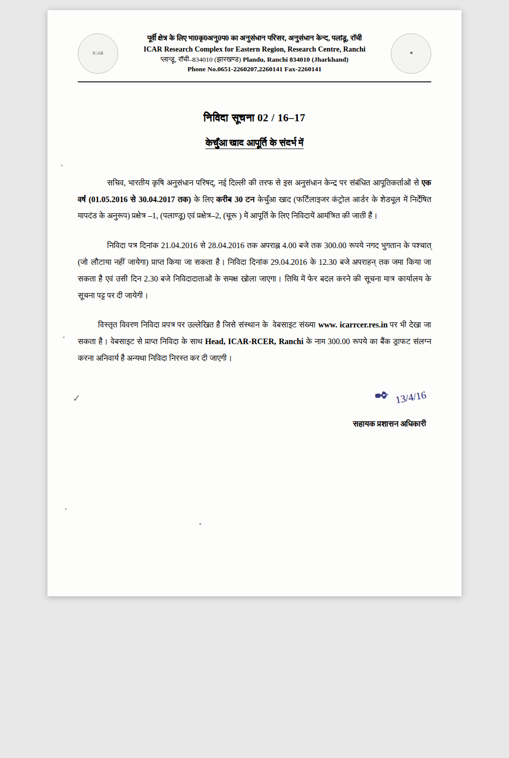ICAR
पूर्वी क्षेत्र के लिए भा0कृ0अनु0प0 का अनुसंधान परिसर, अनुसंधान केन्द, पलांडू, रॉची
ICAR Research Complex for Eastern Region, Research Centre, Ranchi
प्लान्डू, रॉची–834010 (झारखण्ड) Plandu, Ranchi 834010 (Jharkhand)
Phone No.0651-2260207,2260141 Fax-2260141
★
निविदा सूचना 02 / 16–17
केचुँआ खाद आपूर्ति के संदर्भ में
सचिव, भारतीय कृषि अनुसंधान परिषद्, नई दिल्ली की तरफ से इस अनुसंधान केन्द्र पर संबंधित आपूतिकर्ताओं से एक वर्ष (01.05.2016 से 30.04.2017 तक) के लिए करीब 30 टन केचुँआ खाद (फर्टिलाइजर कंट्रोल आर्डर के शेड्यूल में निर्देषित मापदंड के अनुरूप) प्रक्षेत्र –1, (पलाण्डू) एवं प्रक्षेत्र–2, (चूरू ) में आपूर्ति के लिए निविदायें आमंत्रित की जाती हैं।
निविदा पत्र दिनांक 21.04.2016 से 28.04.2016 तक अपराह्न 4.00 बजे तक 300.00 रूपये नगद भुगतान के पश्चात् (जो लौटाया नहीं जायेगा) प्राप्त किया जा सकता है। निविदा दिनांक 29.04.2016 के 12.30 बजे अपराहन् तक जमा किया जा सकता है एवं उसी दिन 2.30 बजे निविदादाताओं के समक्ष खोला जाएगा। तिथि में फेर बदल करने की सूचना मात्र कार्यालय के सूचना पट्ट पर दी जायेगी।
विस्तृत विवरण निविदा प्रपत्र पर उल्लेखित है जिसे संस्थान के वेबसाइट संख्या www. icarrcer.res.in पर भी देखा जा सकता है। वेबसाइट से प्राप्त निविदा के साथ Head, ICAR-RCER, Ranchi के नाम 300.00 रूपये का बैंक ड्राफट संलग्न करना अनिवार्य है अन्यथा निविदा निरस्त कर दी जाएगी।
✒ 13/4/16
सहायक प्रशासन अधिकारी
• • • ✓ •